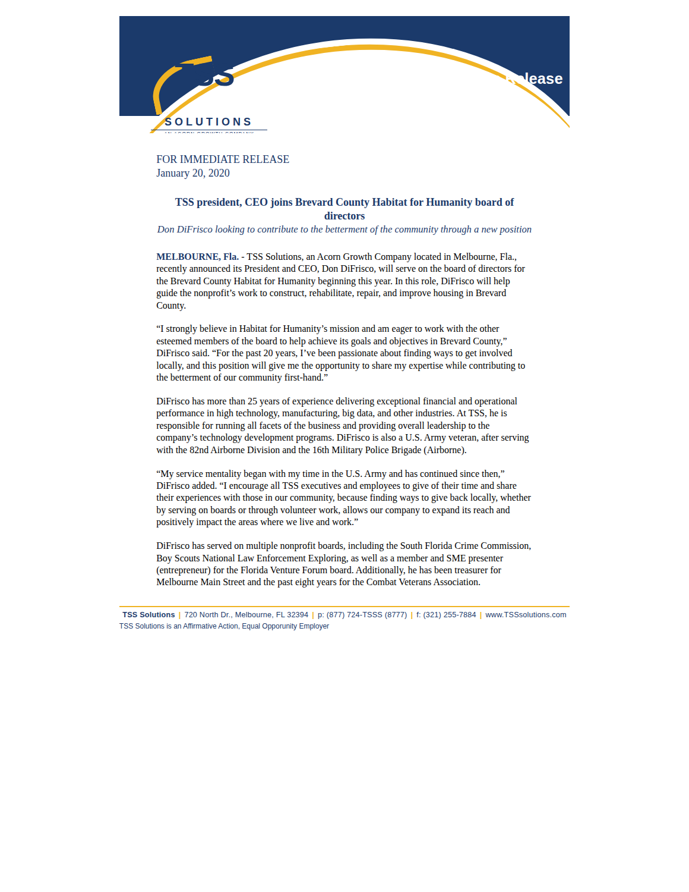Press Release
TSS
SOLUTIONS
AN ACORN GROWTH COMPANY
FOR IMMEDIATE RELEASE
January 20, 2020
TSS president, CEO joins Brevard County Habitat for Humanity board of directors
Don DiFrisco looking to contribute to the betterment of the community through a new position
MELBOURNE, Fla. - TSS Solutions, an Acorn Growth Company located in Melbourne, Fla., recently announced its President and CEO, Don DiFrisco, will serve on the board of directors for the Brevard County Habitat for Humanity beginning this year. In this role, DiFrisco will help guide the nonprofit’s work to construct, rehabilitate, repair, and improve housing in Brevard County.
“I strongly believe in Habitat for Humanity’s mission and am eager to work with the other esteemed members of the board to help achieve its goals and objectives in Brevard County,” DiFrisco said. “For the past 20 years, I’ve been passionate about finding ways to get involved locally, and this position will give me the opportunity to share my expertise while contributing to the betterment of our community first-hand.”
DiFrisco has more than 25 years of experience delivering exceptional financial and operational performance in high technology, manufacturing, big data, and other industries. At TSS, he is responsible for running all facets of the business and providing overall leadership to the company’s technology development programs. DiFrisco is also a U.S. Army veteran, after serving with the 82nd Airborne Division and the 16th Military Police Brigade (Airborne).
“My service mentality began with my time in the U.S. Army and has continued since then,” DiFrisco added. “I encourage all TSS executives and employees to give of their time and share their experiences with those in our community, because finding ways to give back locally, whether by serving on boards or through volunteer work, allows our company to expand its reach and positively impact the areas where we live and work.”
DiFrisco has served on multiple nonprofit boards, including the South Florida Crime Commission, Boy Scouts National Law Enforcement Exploring, as well as a member and SME presenter (entrepreneur) for the Florida Venture Forum board. Additionally, he has been treasurer for Melbourne Main Street and the past eight years for the Combat Veterans Association.
TSS Solutions|720 North Dr., Melbourne, FL 32394|p: (877) 724-TSSS (8777)|f: (321) 255-7884|www.TSSsolutions.com
TSS Solutions is an Affirmative Action, Equal Opporunity Employer